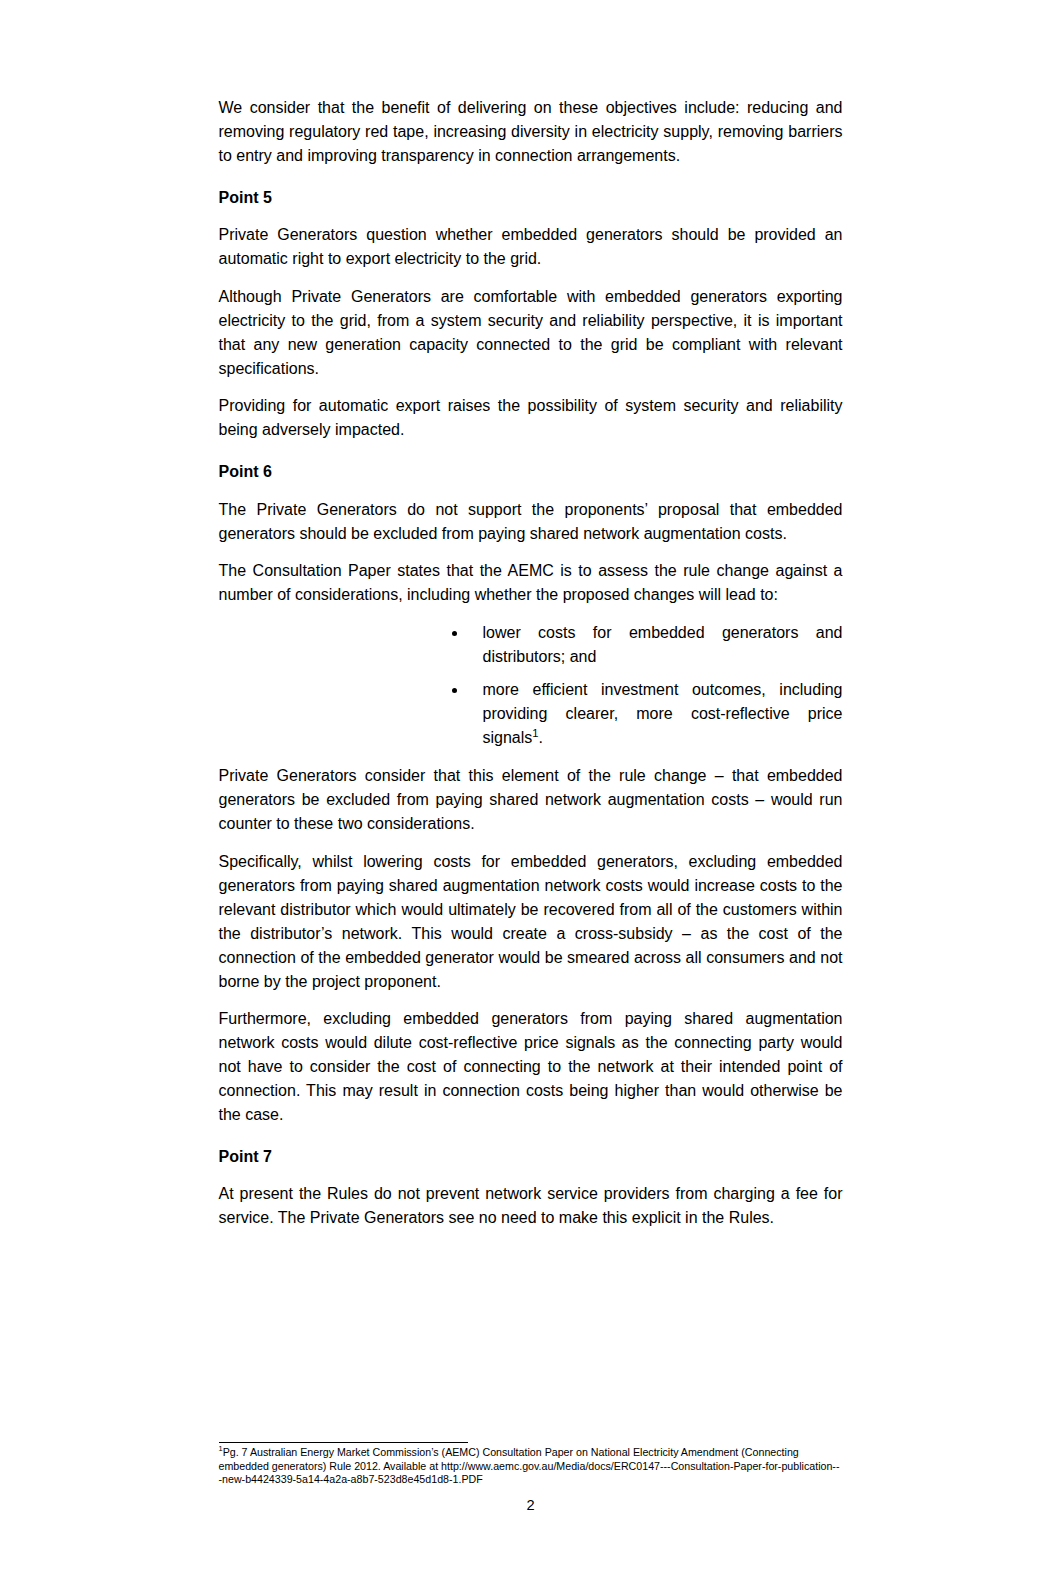We consider that the benefit of delivering on these objectives include: reducing and removing regulatory red tape, increasing diversity in electricity supply, removing barriers to entry and improving transparency in connection arrangements.
Point 5
Private Generators question whether embedded generators should be provided an automatic right to export electricity to the grid.
Although Private Generators are comfortable with embedded generators exporting electricity to the grid, from a system security and reliability perspective, it is important that any new generation capacity connected to the grid be compliant with relevant specifications.
Providing for automatic export raises the possibility of system security and reliability being adversely impacted.
Point 6
The Private Generators do not support the proponents’ proposal that embedded generators should be excluded from paying shared network augmentation costs.
The Consultation Paper states that the AEMC is to assess the rule change against a number of considerations, including whether the proposed changes will lead to:
lower costs for embedded generators and distributors; and
more efficient investment outcomes, including providing clearer, more cost-reflective price signals1.
Private Generators consider that this element of the rule change – that embedded generators be excluded from paying shared network augmentation costs – would run counter to these two considerations.
Specifically, whilst lowering costs for embedded generators, excluding embedded generators from paying shared augmentation network costs would increase costs to the relevant distributor which would ultimately be recovered from all of the customers within the distributor’s network. This would create a cross-subsidy – as the cost of the connection of the embedded generator would be smeared across all consumers and not borne by the project proponent.
Furthermore, excluding embedded generators from paying shared augmentation network costs would dilute cost-reflective price signals as the connecting party would not have to consider the cost of connecting to the network at their intended point of connection. This may result in connection costs being higher than would otherwise be the case.
Point 7
At present the Rules do not prevent network service providers from charging a fee for service. The Private Generators see no need to make this explicit in the Rules.
1Pg. 7 Australian Energy Market Commission’s (AEMC) Consultation Paper on National Electricity Amendment (Connecting embedded generators) Rule 2012. Available at http://www.aemc.gov.au/Media/docs/ERC0147---Consultation-Paper-for-publication---new-b4424339-5a14-4a2a-a8b7-523d8e45d1d8-1.PDF
2